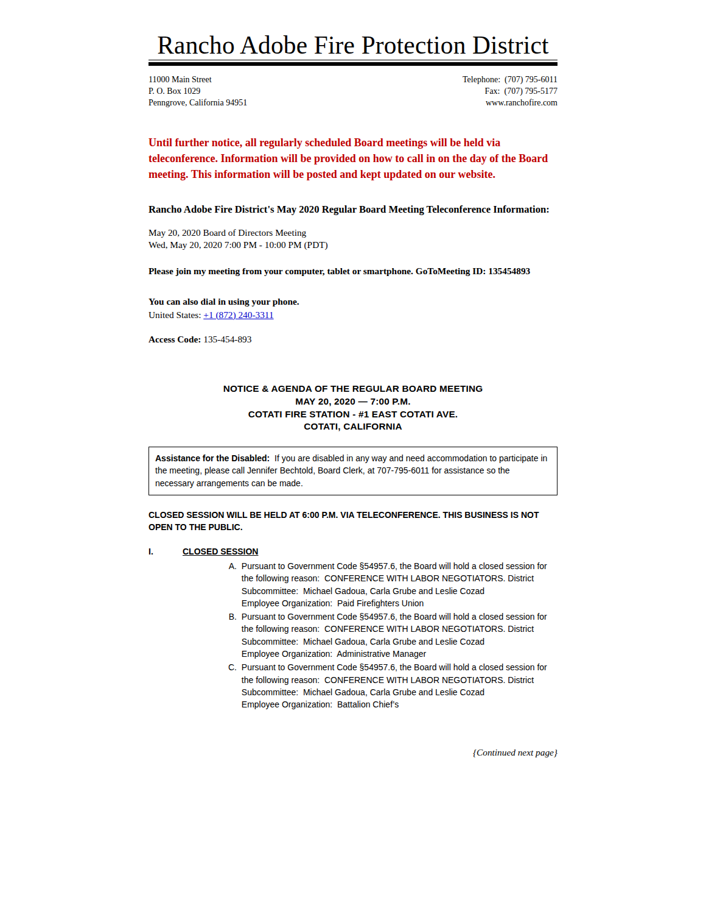Rancho Adobe Fire Protection District
| 11000 Main Street | Telephone: (707) 795-6011 |
| P. O. Box 1029 | Fax: (707) 795-5177 |
| Penngrove, California 94951 | www.ranchofire.com |
Until further notice, all regularly scheduled Board meetings will be held via teleconference. Information will be provided on how to call in on the day of the Board meeting. This information will be posted and kept updated on our website.
Rancho Adobe Fire District's May 2020 Regular Board Meeting Teleconference Information:
May 20, 2020 Board of Directors Meeting
Wed, May 20, 2020 7:00 PM - 10:00 PM (PDT)
Please join my meeting from your computer, tablet or smartphone. GoToMeeting ID: 135454893
You can also dial in using your phone.
United States: +1 (872) 240-3311
Access Code: 135-454-893
NOTICE & AGENDA OF THE REGULAR BOARD MEETING
MAY 20, 2020 — 7:00 P.M.
COTATI FIRE STATION - #1 EAST COTATI AVE.
COTATI, CALIFORNIA
Assistance for the Disabled: If you are disabled in any way and need accommodation to participate in the meeting, please call Jennifer Bechtold, Board Clerk, at 707-795-6011 for assistance so the necessary arrangements can be made.
CLOSED SESSION WILL BE HELD AT 6:00 P.M. VIA TELECONFERENCE. THIS BUSINESS IS NOT OPEN TO THE PUBLIC.
I. CLOSED SESSION
Pursuant to Government Code §54957.6, the Board will hold a closed session for the following reason: CONFERENCE WITH LABOR NEGOTIATORS. District Subcommittee: Michael Gadoua, Carla Grube and Leslie Cozad Employee Organization: Paid Firefighters Union
Pursuant to Government Code §54957.6, the Board will hold a closed session for the following reason: CONFERENCE WITH LABOR NEGOTIATORS. District Subcommittee: Michael Gadoua, Carla Grube and Leslie Cozad Employee Organization: Administrative Manager
Pursuant to Government Code §54957.6, the Board will hold a closed session for the following reason: CONFERENCE WITH LABOR NEGOTIATORS. District Subcommittee: Michael Gadoua, Carla Grube and Leslie Cozad Employee Organization: Battalion Chief’s
{Continued next page}